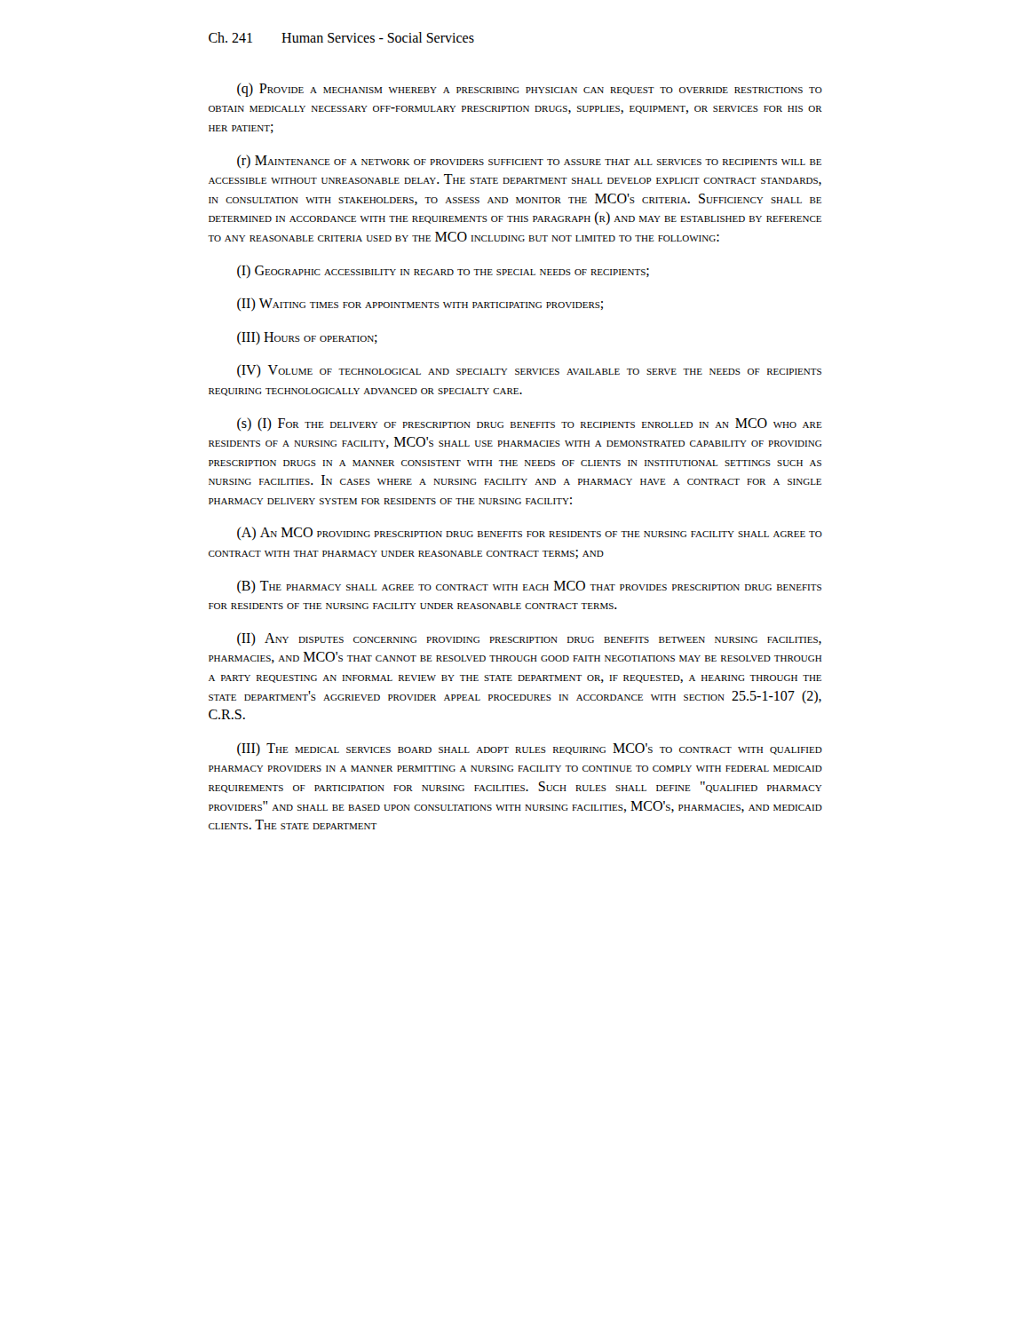Ch. 241 Human Services - Social Services
(q) Provide a mechanism whereby a prescribing physician can request to override restrictions to obtain medically necessary off-formulary prescription drugs, supplies, equipment, or services for his or her patient;
(r) Maintenance of a network of providers sufficient to assure that all services to recipients will be accessible without unreasonable delay. The state department shall develop explicit contract standards, in consultation with stakeholders, to assess and monitor the MCO's criteria. Sufficiency shall be determined in accordance with the requirements of this paragraph (r) and may be established by reference to any reasonable criteria used by the MCO including but not limited to the following:
(I) Geographic accessibility in regard to the special needs of recipients;
(II) Waiting times for appointments with participating providers;
(III) Hours of operation;
(IV) Volume of technological and specialty services available to serve the needs of recipients requiring technologically advanced or specialty care.
(s) (I) For the delivery of prescription drug benefits to recipients enrolled in an MCO who are residents of a nursing facility, MCO's shall use pharmacies with a demonstrated capability of providing prescription drugs in a manner consistent with the needs of clients in institutional settings such as nursing facilities. In cases where a nursing facility and a pharmacy have a contract for a single pharmacy delivery system for residents of the nursing facility:
(A) An MCO providing prescription drug benefits for residents of the nursing facility shall agree to contract with that pharmacy under reasonable contract terms; and
(B) The pharmacy shall agree to contract with each MCO that provides prescription drug benefits for residents of the nursing facility under reasonable contract terms.
(II) Any disputes concerning providing prescription drug benefits between nursing facilities, pharmacies, and MCO's that cannot be resolved through good faith negotiations may be resolved through a party requesting an informal review by the state department or, if requested, a hearing through the state department's aggrieved provider appeal procedures in accordance with section 25.5-1-107 (2), C.R.S.
(III) The medical services board shall adopt rules requiring MCO's to contract with qualified pharmacy providers in a manner permitting a nursing facility to continue to comply with federal medicaid requirements of participation for nursing facilities. Such rules shall define "qualified pharmacy providers" and shall be based upon consultations with nursing facilities, MCO's, pharmacies, and medicaid clients. The state department